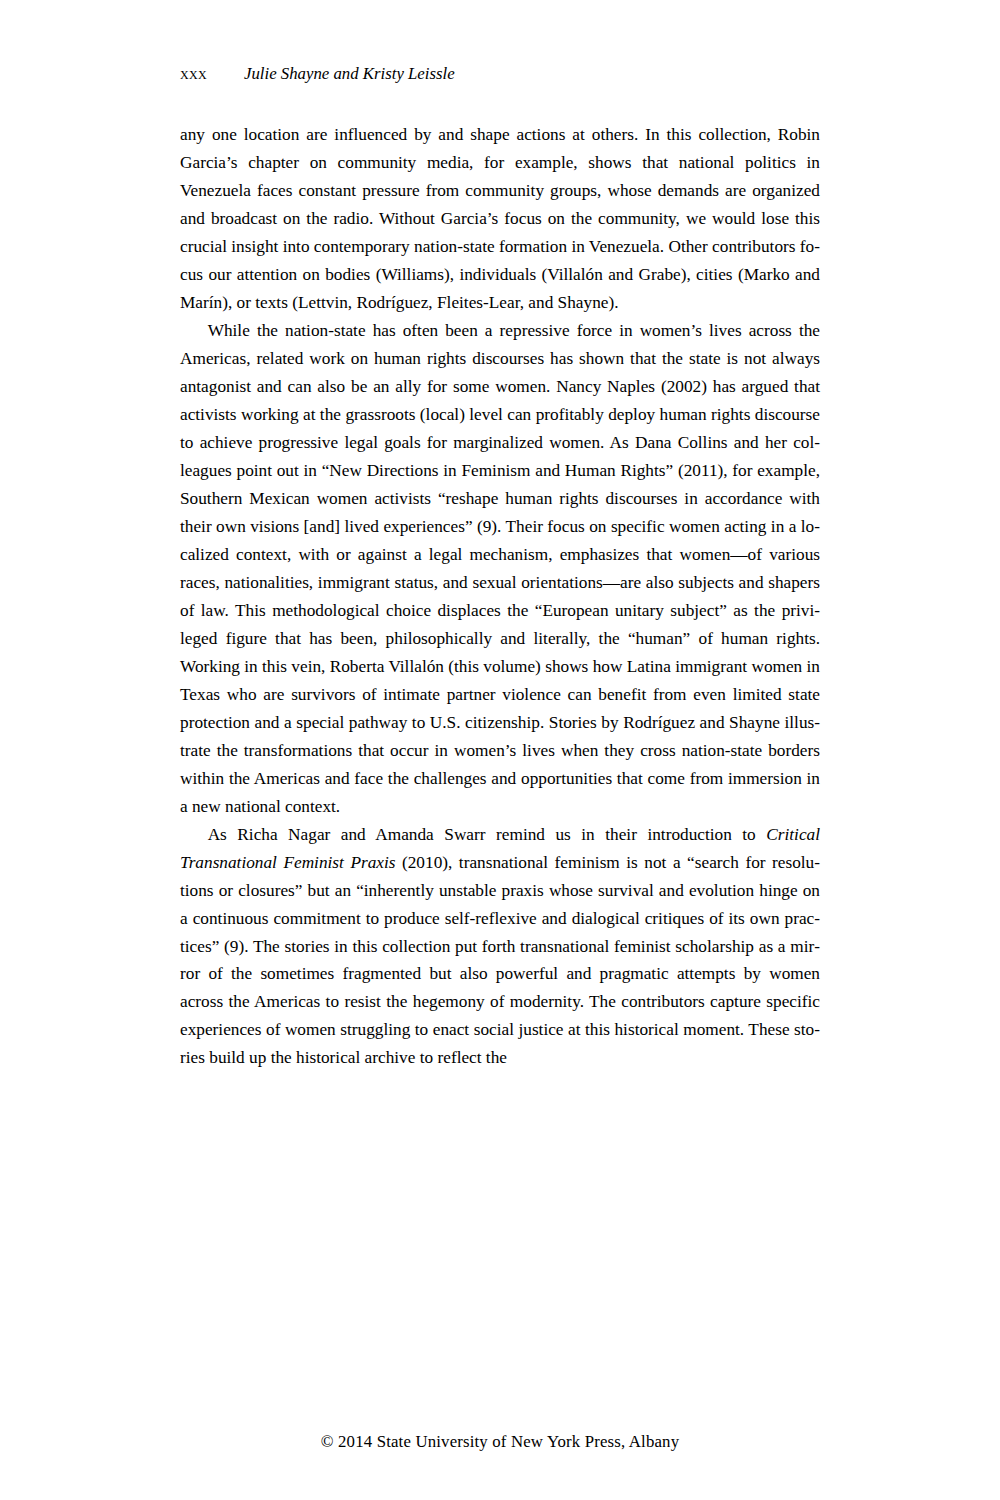xxx Julie Shayne and Kristy Leissle
any one location are influenced by and shape actions at others. In this collection, Robin Garcia’s chapter on community media, for example, shows that national politics in Venezuela faces constant pressure from community groups, whose demands are organized and broadcast on the radio. Without Garcia’s focus on the community, we would lose this crucial insight into contemporary nation-state formation in Venezuela. Other contributors focus our attention on bodies (Williams), individuals (Villalón and Grabe), cities (Marko and Marín), or texts (Lettvin, Rodríguez, Fleites-Lear, and Shayne).
While the nation-state has often been a repressive force in women’s lives across the Americas, related work on human rights discourses has shown that the state is not always antagonist and can also be an ally for some women. Nancy Naples (2002) has argued that activists working at the grassroots (local) level can profitably deploy human rights discourse to achieve progressive legal goals for marginalized women. As Dana Collins and her colleagues point out in “New Directions in Feminism and Human Rights” (2011), for example, Southern Mexican women activists “reshape human rights discourses in accordance with their own visions [and] lived experiences” (9). Their focus on specific women acting in a localized context, with or against a legal mechanism, emphasizes that women—of various races, nationalities, immigrant status, and sexual orientations—are also subjects and shapers of law. This methodological choice displaces the “European unitary subject” as the privileged figure that has been, philosophically and literally, the “human” of human rights. Working in this vein, Roberta Villalón (this volume) shows how Latina immigrant women in Texas who are survivors of intimate partner violence can benefit from even limited state protection and a special pathway to U.S. citizenship. Stories by Rodríguez and Shayne illustrate the transformations that occur in women’s lives when they cross nation-state borders within the Americas and face the challenges and opportunities that come from immersion in a new national context.
As Richa Nagar and Amanda Swarr remind us in their introduction to Critical Transnational Feminist Praxis (2010), transnational feminism is not a “search for resolutions or closures” but an “inherently unstable praxis whose survival and evolution hinge on a continuous commitment to produce self-reflexive and dialogical critiques of its own practices” (9). The stories in this collection put forth transnational feminist scholarship as a mirror of the sometimes fragmented but also powerful and pragmatic attempts by women across the Americas to resist the hegemony of modernity. The contributors capture specific experiences of women struggling to enact social justice at this historical moment. These stories build up the historical archive to reflect the
© 2014 State University of New York Press, Albany